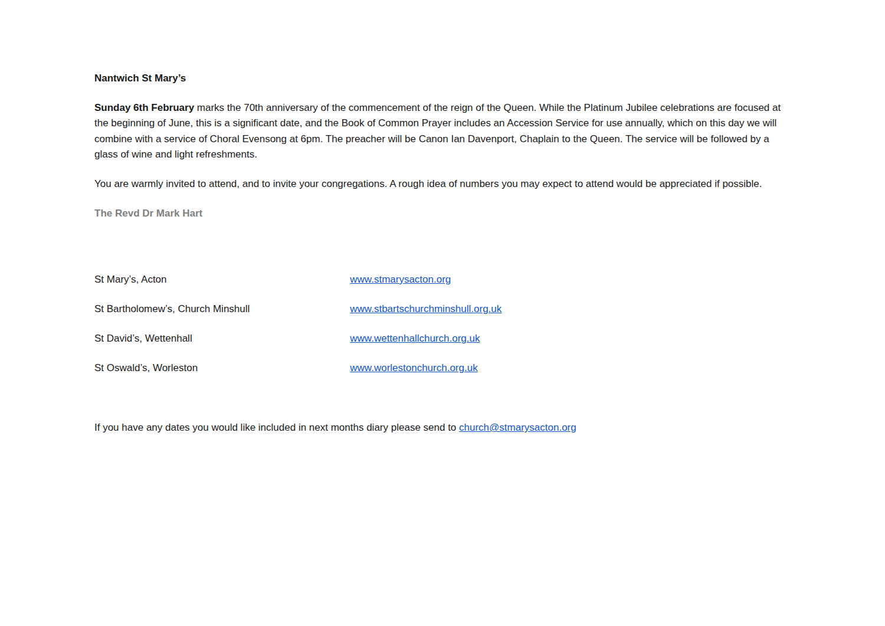Nantwich St Mary’s
Sunday 6th February marks the 70th anniversary of the commencement of the reign of the Queen. While the Platinum Jubilee celebrations are focused at the beginning of June, this is a significant date, and the Book of Common Prayer includes an Accession Service for use annually, which on this day we will combine with a service of Choral Evensong at 6pm. The preacher will be Canon Ian Davenport, Chaplain to the Queen. The service will be followed by a glass of wine and light refreshments.
You are warmly invited to attend, and to invite your congregations. A rough idea of numbers you may expect to attend would be appreciated if possible.
The Revd Dr Mark Hart
| St Mary’s, Acton | www.stmarysacton.org |
| St Bartholomew’s, Church Minshull | www.stbartschurchminshull.org.uk |
| St David’s, Wettenhall | www.wettenhallchurch.org.uk |
| St Oswald’s, Worleston | www.worlestonchurch.org.uk |
If you have any dates you would like included in next months diary please send to church@stmarysacton.org